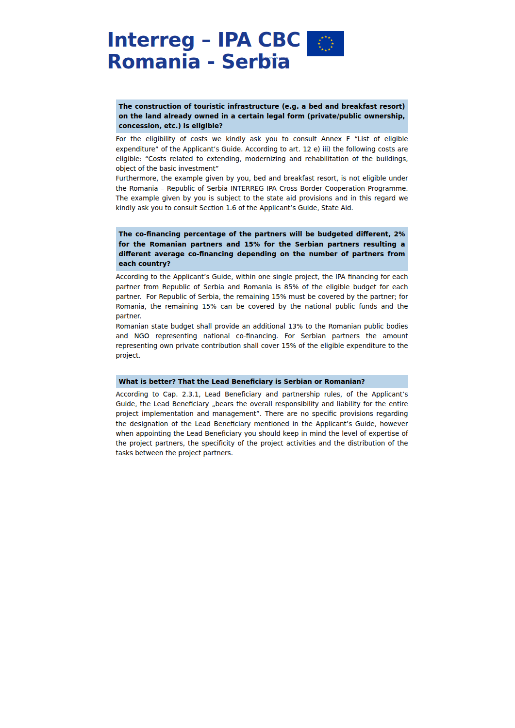Interreg – IPA CBCRomania - Serbia ★ ★ ★ ★ ★ ★ ★ ★ ★ ★ ★ ★ EUROPEAN UNION
The construction of touristic infrastructure (e.g. a bed and breakfast resort) on the land already owned in a certain legal form (private/public ownership, concession, etc.) is eligible?
For the eligibility of costs we kindly ask you to consult Annex F “List of eligible expenditure” of the Applicant’s Guide. According to art. 12 e) iii) the following costs are eligible: “Costs related to extending, modernizing and rehabilitation of the buildings, object of the basic investment”
Furthermore, the example given by you, bed and breakfast resort, is not eligible under the Romania – Republic of Serbia INTERREG IPA Cross Border Cooperation Programme. The example given by you is subject to the state aid provisions and in this regard we kindly ask you to consult Section 1.6 of the Applicant’s Guide, State Aid.
The co-financing percentage of the partners will be budgeted different, 2% for the Romanian partners and 15% for the Serbian partners resulting a different average co-financing depending on the number of partners from each country?
According to the Applicant’s Guide, within one single project, the IPA financing for each partner from Republic of Serbia and Romania is 85% of the eligible budget for each partner. For Republic of Serbia, the remaining 15% must be covered by the partner; for Romania, the remaining 15% can be covered by the national public funds and the partner.
Romanian state budget shall provide an additional 13% to the Romanian public bodies and NGO representing national co-financing. For Serbian partners the amount representing own private contribution shall cover 15% of the eligible expenditure to the project.
What is better? That the Lead Beneficiary is Serbian or Romanian?
According to Cap. 2.3.1, Lead Beneficiary and partnership rules, of the Applicant’s Guide, the Lead Beneficiary „bears the overall responsibility and liability for the entire project implementation and management”. There are no specific provisions regarding the designation of the Lead Beneficiary mentioned in the Applicant’s Guide, however when appointing the Lead Beneficiary you should keep in mind the level of expertise of the project partners, the specificity of the project activities and the distribution of the tasks between the project partners.